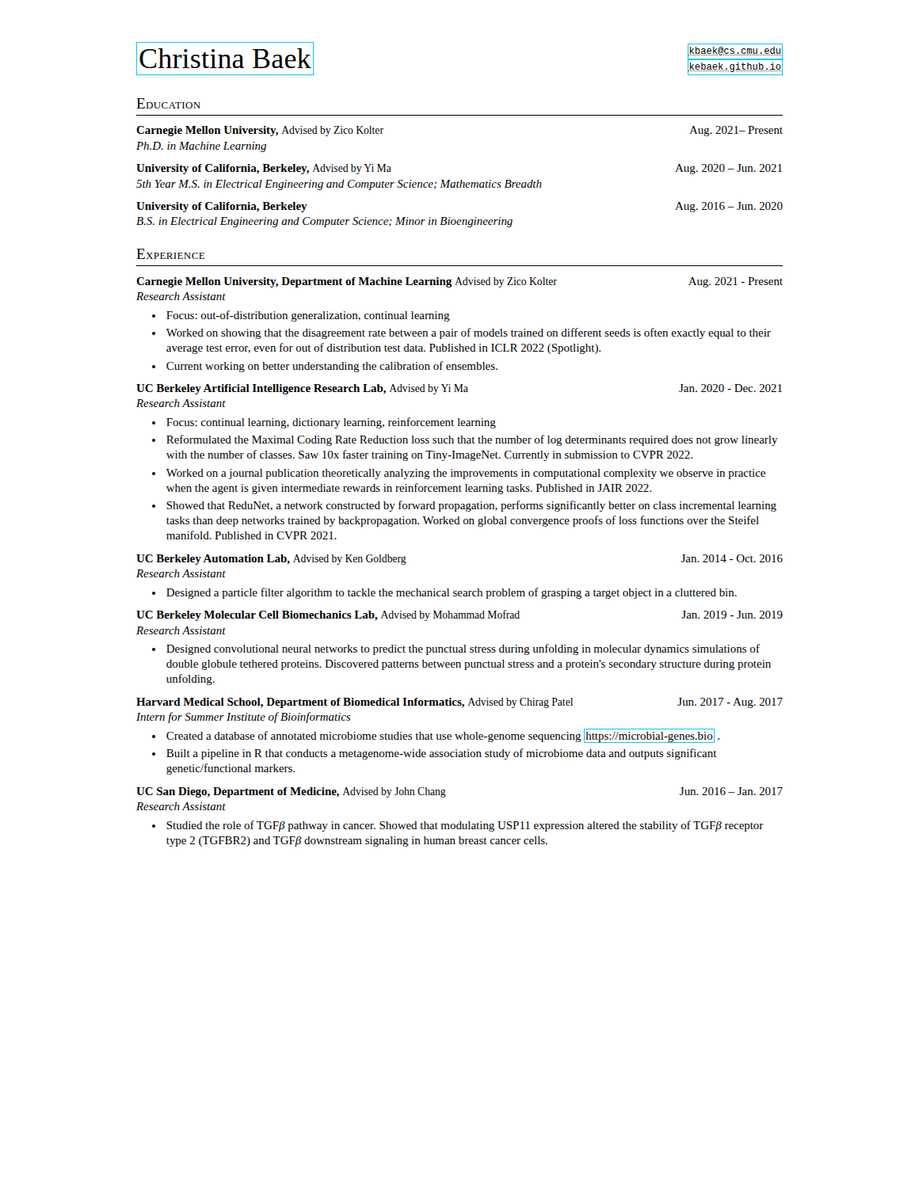Christina Baek
kbaek@cs.cmu.edu
kebaek.github.io
Education
Carnegie Mellon University, Advised by Zico Kolter
Aug. 2021– Present
Ph.D. in Machine Learning
University of California, Berkeley, Advised by Yi Ma
Aug. 2020 – Jun. 2021
5th Year M.S. in Electrical Engineering and Computer Science; Mathematics Breadth
University of California, Berkeley
Aug. 2016 – Jun. 2020
B.S. in Electrical Engineering and Computer Science; Minor in Bioengineering
Experience
Carnegie Mellon University, Department of Machine Learning Advised by Zico Kolter
Aug. 2021 - Present
Research Assistant
Focus: out-of-distribution generalization, continual learning
Worked on showing that the disagreement rate between a pair of models trained on different seeds is often exactly equal to their average test error, even for out of distribution test data. Published in ICLR 2022 (Spotlight).
Current working on better understanding the calibration of ensembles.
UC Berkeley Artificial Intelligence Research Lab, Advised by Yi Ma
Jan. 2020 - Dec. 2021
Research Assistant
Focus: continual learning, dictionary learning, reinforcement learning
Reformulated the Maximal Coding Rate Reduction loss such that the number of log determinants required does not grow linearly with the number of classes. Saw 10x faster training on Tiny-ImageNet. Currently in submission to CVPR 2022.
Worked on a journal publication theoretically analyzing the improvements in computational complexity we observe in practice when the agent is given intermediate rewards in reinforcement learning tasks. Published in JAIR 2022.
Showed that ReduNet, a network constructed by forward propagation, performs significantly better on class incremental learning tasks than deep networks trained by backpropagation. Worked on global convergence proofs of loss functions over the Steifel manifold. Published in CVPR 2021.
UC Berkeley Automation Lab, Advised by Ken Goldberg
Jan. 2014 - Oct. 2016
Research Assistant
Designed a particle filter algorithm to tackle the mechanical search problem of grasping a target object in a cluttered bin.
UC Berkeley Molecular Cell Biomechanics Lab, Advised by Mohammad Mofrad
Jan. 2019 - Jun. 2019
Research Assistant
Designed convolutional neural networks to predict the punctual stress during unfolding in molecular dynamics simulations of double globule tethered proteins. Discovered patterns between punctual stress and a protein's secondary structure during protein unfolding.
Harvard Medical School, Department of Biomedical Informatics, Advised by Chirag Patel
Jun. 2017 - Aug. 2017
Intern for Summer Institute of Bioinformatics
Created a database of annotated microbiome studies that use whole-genome sequencing https://microbial-genes.bio .
Built a pipeline in R that conducts a metagenome-wide association study of microbiome data and outputs significant genetic/functional markers.
UC San Diego, Department of Medicine, Advised by John Chang
Jun. 2016 – Jan. 2017
Research Assistant
Studied the role of TGFβ pathway in cancer. Showed that modulating USP11 expression altered the stability of TGFβ receptor type 2 (TGFBR2) and TGFβ downstream signaling in human breast cancer cells.